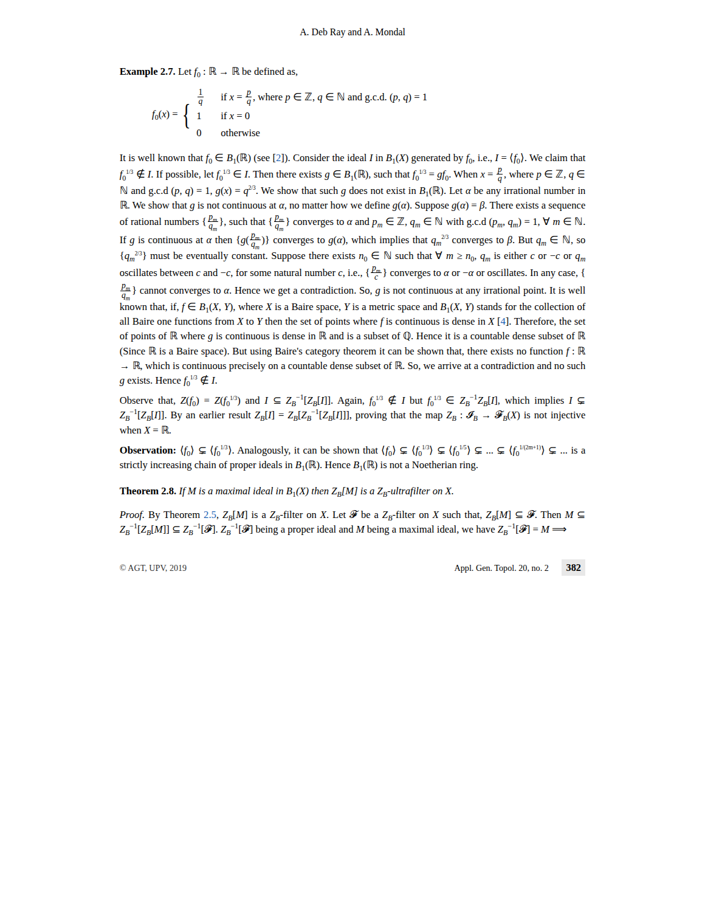A. Deb Ray and A. Mondal
Example 2.7. Let f0 : ℝ → ℝ be defined as,
f0(x) ={ 1 q if x = pq, where p ∈ ℤ, q ∈ ℕ and g.c.d. (p, q) = 1 1 if x = 0 0 otherwise
It is well known that f0 ∈ B1(ℝ) (see [2]). Consider the ideal I in B1(X) generated by f0, i.e., I = ⟨f0⟩. We claim that f01/3 ∉ I. If possible, let f01/3 ∈ I. Then there exists g ∈ B1(ℝ), such that f01/3 = gf0. When x = pq, where p ∈ ℤ, q ∈ ℕ and g.c.d (p, q) = 1, g(x) = q2/3. We show that such g does not exist in B1(ℝ). Let α be any irrational number in ℝ. We show that g is not continuous at α, no matter how we define g(α). Suppose g(α) = β. There exists a sequence of rational numbers {pm qm}, such that {pm qm} converges to α and pm ∈ ℤ, qm ∈ ℕ with g.c.d (pm, qm) = 1, ∀ m ∈ ℕ. If g is continuous at α then {g(pm qm)} converges to g(α), which implies that qm2/3 converges to β. But qm ∈ ℕ, so {qm2/3} must be eventually constant. Suppose there exists n0 ∈ ℕ such that ∀ m ≥ n0, qm is either c or −c or qm oscillates between c and −c, for some natural number c, i.e., {pm c} converges to α or −α or oscillates. In any case, {pm qm} cannot converges to α. Hence we get a contradiction. So, g is not continuous at any irrational point. It is well known that, if, f ∈ B1(X, Y), where X is a Baire space, Y is a metric space and B1(X, Y) stands for the collection of all Baire one functions from X to Y then the set of points where f is continuous is dense in X [4]. Therefore, the set of points of ℝ where g is continuous is dense in ℝ and is a subset of ℚ. Hence it is a countable dense subset of ℝ (Since ℝ is a Baire space). But using Baire's category theorem it can be shown that, there exists no function f : ℝ → ℝ, which is continuous precisely on a countable dense subset of ℝ. So, we arrive at a contradiction and no such g exists. Hence f01/3 ∉ I.
Observe that, Z(f0) = Z(f01/3) and I ⊆ ZB−1[ZB[I]]. Again, f01/3 ∉ I but f01/3 ∈ ZB−1ZB[I], which implies I ⊊ ZB−1[ZB[I]]. By an earlier result ZB[I] = ZB[ZB−1[ZB[I]]], proving that the map ZB : 𝓘B → 𝓕B(X) is not injective when X = ℝ.
Observation: ⟨f0⟩ ⊊ ⟨f01/3⟩. Analogously, it can be shown that ⟨f0⟩ ⊊ ⟨f01/3⟩ ⊊ ⟨f01/5⟩ ⊊ ... ⊊ ⟨f01/(2m+1)⟩ ⊊ ... is a strictly increasing chain of proper ideals in B1(ℝ). Hence B1(ℝ) is not a Noetherian ring.
Theorem 2.8. If M is a maximal ideal in B1(X) then ZB[M] is a ZB-ultrafilter on X.
Proof. By Theorem 2.5, ZB[M] is a ZB-filter on X. Let 𝓕 be a ZB-filter on X such that, ZB[M] ⊆ 𝓕. Then M ⊆ ZB−1[ZB[M]] ⊆ ZB−1[𝓕]. ZB−1[𝓕] being a proper ideal and M being a maximal ideal, we have ZB−1[𝓕] = M ⟹
© AGT, UPV, 2019 Appl. Gen. Topol. 20, no. 2 382